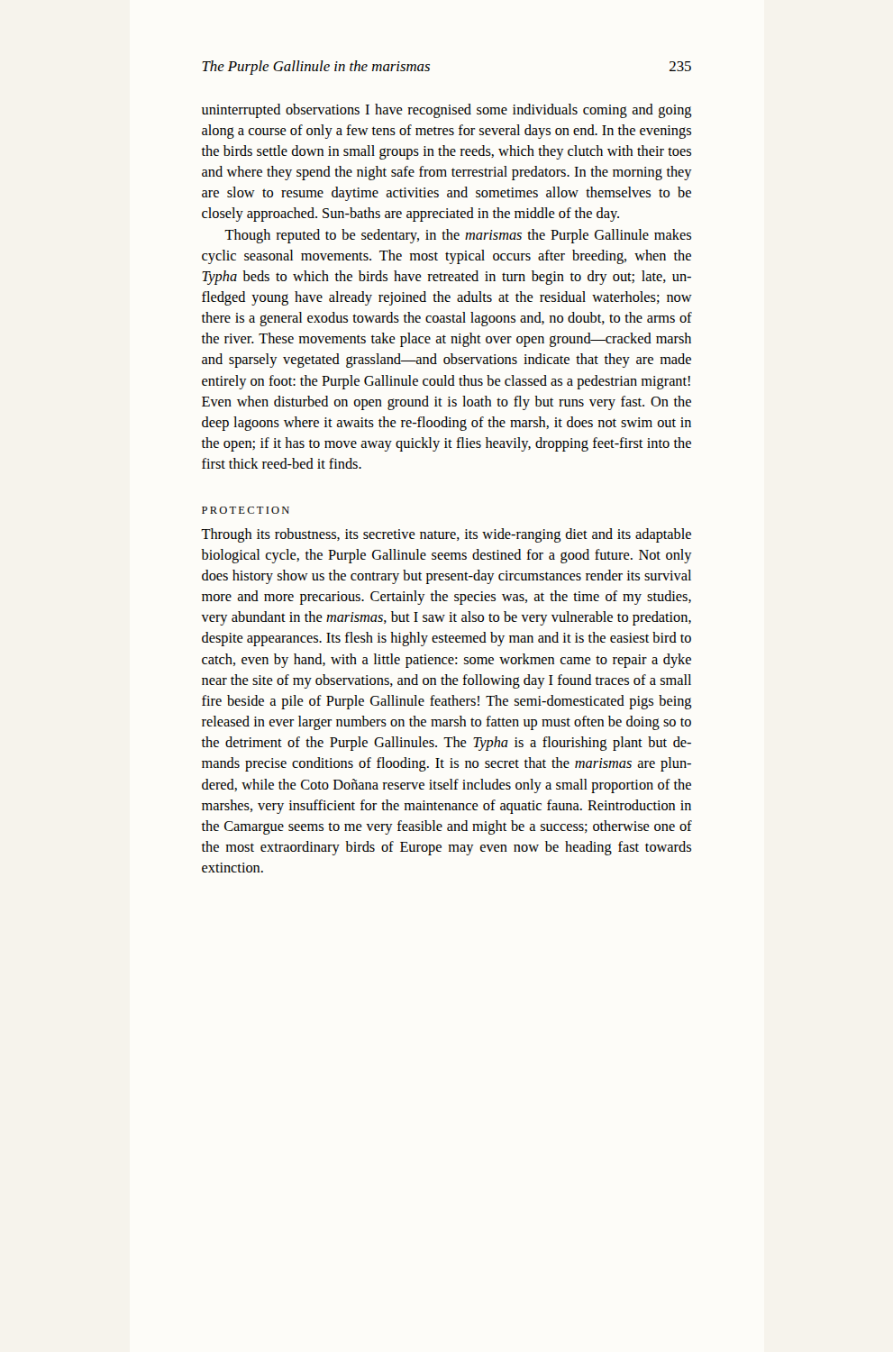The Purple Gallinule in the marismas 235
uninterrupted observations I have recognised some individuals coming and going along a course of only a few tens of metres for several days on end. In the evenings the birds settle down in small groups in the reeds, which they clutch with their toes and where they spend the night safe from terrestrial predators. In the morning they are slow to resume daytime activities and sometimes allow themselves to be closely approached. Sun-baths are appreciated in the middle of the day.
Though reputed to be sedentary, in the marismas the Purple Gallinule makes cyclic seasonal movements. The most typical occurs after breeding, when the Typha beds to which the birds have retreated in turn begin to dry out; late, unfledged young have already rejoined the adults at the residual waterholes; now there is a general exodus towards the coastal lagoons and, no doubt, to the arms of the river. These movements take place at night over open ground—cracked marsh and sparsely vegetated grassland—and observations indicate that they are made entirely on foot: the Purple Gallinule could thus be classed as a pedestrian migrant! Even when disturbed on open ground it is loath to fly but runs very fast. On the deep lagoons where it awaits the re-flooding of the marsh, it does not swim out in the open; if it has to move away quickly it flies heavily, dropping feet-first into the first thick reed-bed it finds.
Protection
Through its robustness, its secretive nature, its wide-ranging diet and its adaptable biological cycle, the Purple Gallinule seems destined for a good future. Not only does history show us the contrary but present-day circumstances render its survival more and more precarious. Certainly the species was, at the time of my studies, very abundant in the marismas, but I saw it also to be very vulnerable to predation, despite appearances. Its flesh is highly esteemed by man and it is the easiest bird to catch, even by hand, with a little patience: some workmen came to repair a dyke near the site of my observations, and on the following day I found traces of a small fire beside a pile of Purple Gallinule feathers! The semi-domesticated pigs being released in ever larger numbers on the marsh to fatten up must often be doing so to the detriment of the Purple Gallinules. The Typha is a flourishing plant but demands precise conditions of flooding. It is no secret that the marismas are plundered, while the Coto Doñana reserve itself includes only a small proportion of the marshes, very insufficient for the maintenance of aquatic fauna. Reintroduction in the Camargue seems to me very feasible and might be a success; otherwise one of the most extraordinary birds of Europe may even now be heading fast towards extinction.